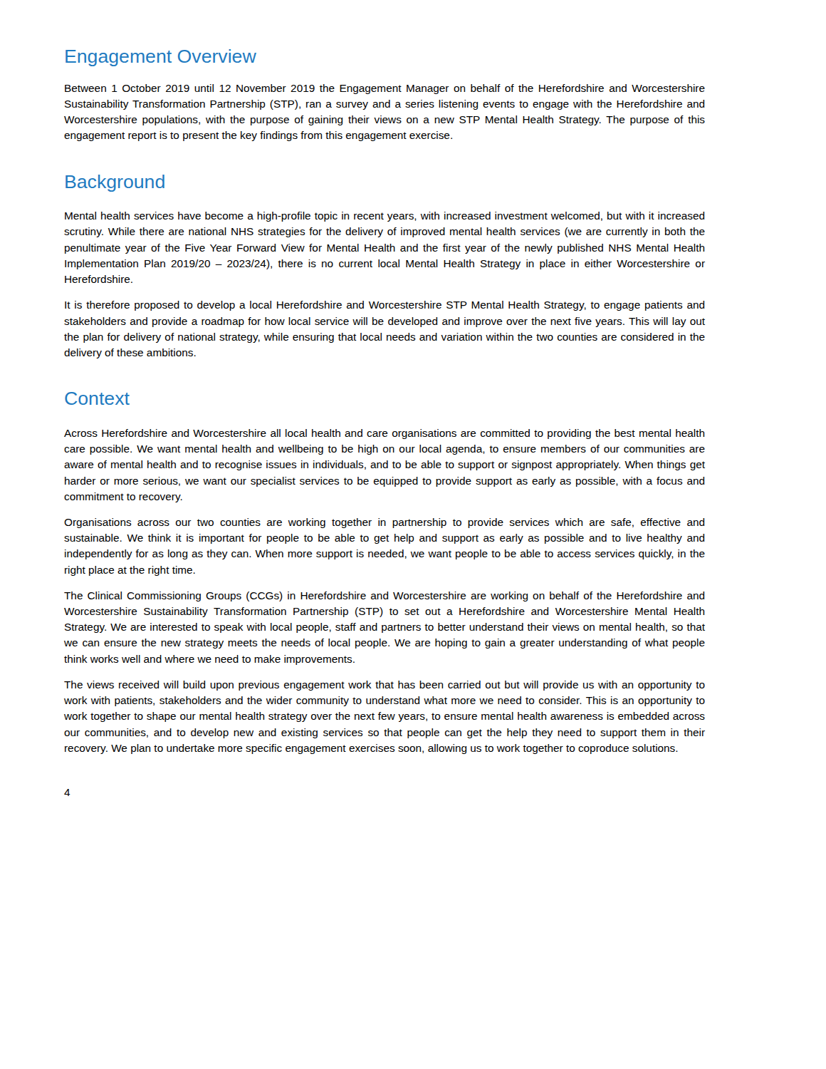Engagement Overview
Between 1 October 2019 until 12 November 2019 the Engagement Manager on behalf of the Herefordshire and Worcestershire Sustainability Transformation Partnership (STP), ran a survey and a series listening events to engage with the Herefordshire and Worcestershire populations, with the purpose of gaining their views on a new STP Mental Health Strategy. The purpose of this engagement report is to present the key findings from this engagement exercise.
Background
Mental health services have become a high-profile topic in recent years, with increased investment welcomed, but with it increased scrutiny. While there are national NHS strategies for the delivery of improved mental health services (we are currently in both the penultimate year of the Five Year Forward View for Mental Health and the first year of the newly published NHS Mental Health Implementation Plan 2019/20 – 2023/24), there is no current local Mental Health Strategy in place in either Worcestershire or Herefordshire.
It is therefore proposed to develop a local Herefordshire and Worcestershire STP Mental Health Strategy, to engage patients and stakeholders and provide a roadmap for how local service will be developed and improve over the next five years. This will lay out the plan for delivery of national strategy, while ensuring that local needs and variation within the two counties are considered in the delivery of these ambitions.
Context
Across Herefordshire and Worcestershire all local health and care organisations are committed to providing the best mental health care possible. We want mental health and wellbeing to be high on our local agenda, to ensure members of our communities are aware of mental health and to recognise issues in individuals, and to be able to support or signpost appropriately. When things get harder or more serious, we want our specialist services to be equipped to provide support as early as possible, with a focus and commitment to recovery.
Organisations across our two counties are working together in partnership to provide services which are safe, effective and sustainable. We think it is important for people to be able to get help and support as early as possible and to live healthy and independently for as long as they can. When more support is needed, we want people to be able to access services quickly, in the right place at the right time.
The Clinical Commissioning Groups (CCGs) in Herefordshire and Worcestershire are working on behalf of the Herefordshire and Worcestershire Sustainability Transformation Partnership (STP) to set out a Herefordshire and Worcestershire Mental Health Strategy. We are interested to speak with local people, staff and partners to better understand their views on mental health, so that we can ensure the new strategy meets the needs of local people. We are hoping to gain a greater understanding of what people think works well and where we need to make improvements.
The views received will build upon previous engagement work that has been carried out but will provide us with an opportunity to work with patients, stakeholders and the wider community to understand what more we need to consider. This is an opportunity to work together to shape our mental health strategy over the next few years, to ensure mental health awareness is embedded across our communities, and to develop new and existing services so that people can get the help they need to support them in their recovery. We plan to undertake more specific engagement exercises soon, allowing us to work together to coproduce solutions.
4